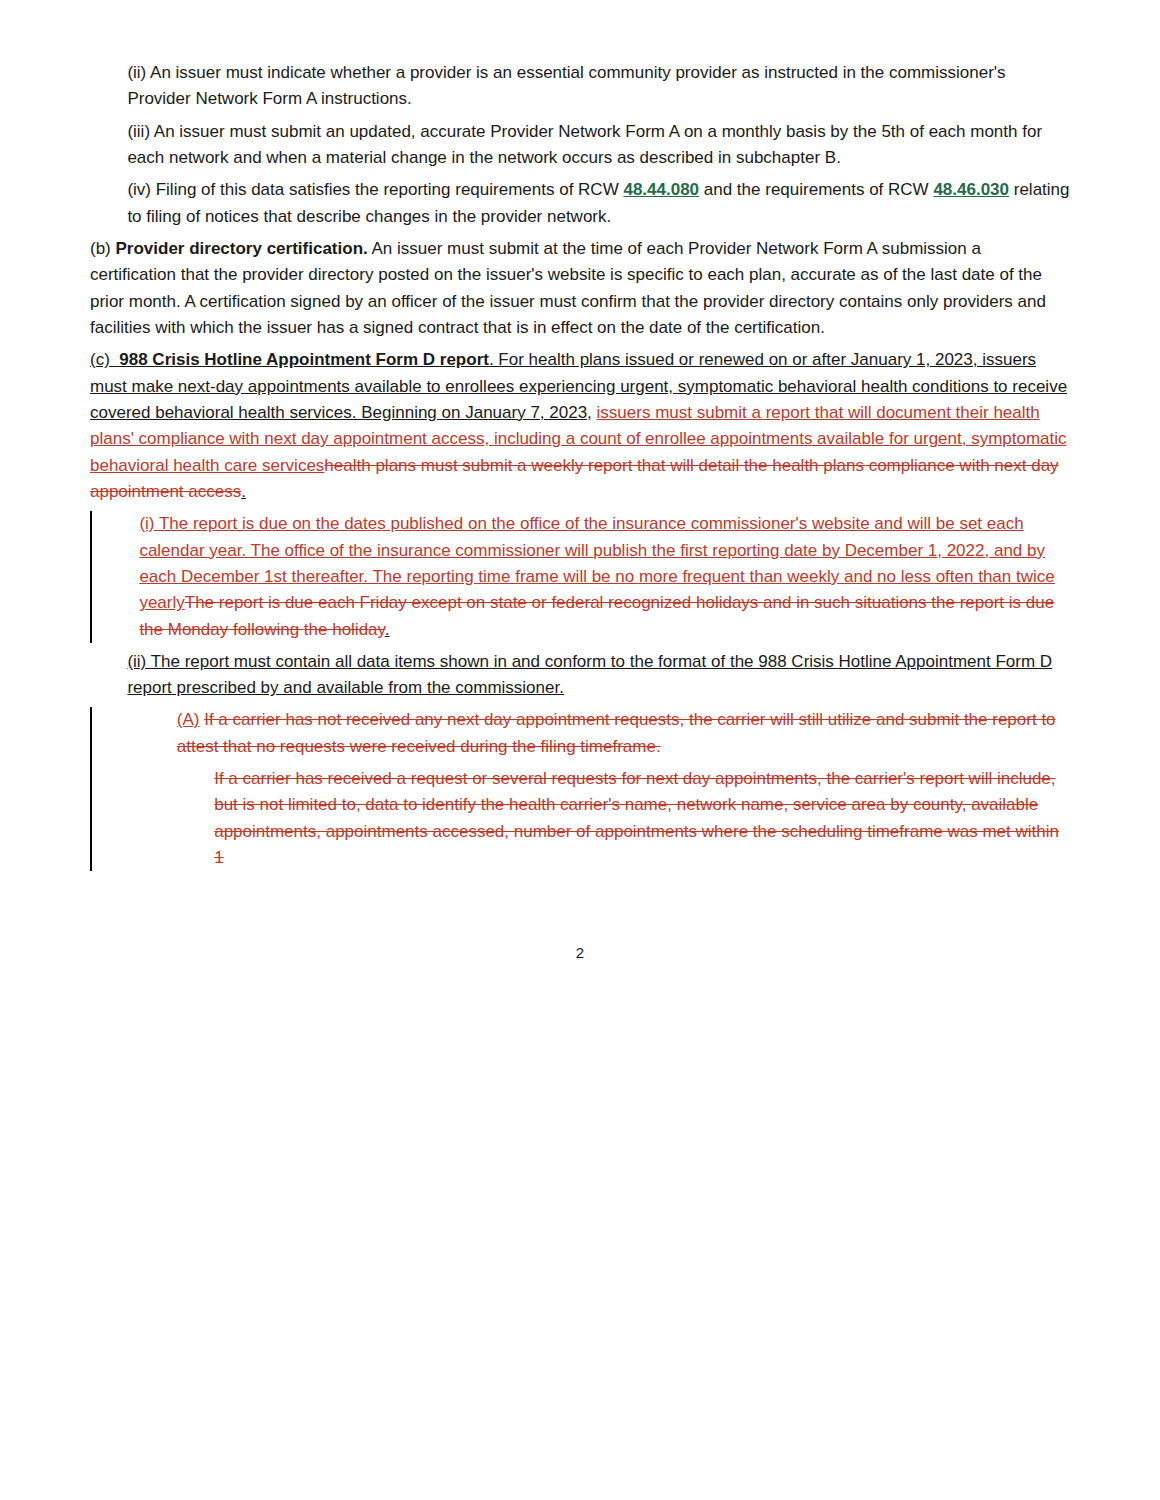(ii) An issuer must indicate whether a provider is an essential community provider as instructed in the commissioner's Provider Network Form A instructions.
(iii) An issuer must submit an updated, accurate Provider Network Form A on a monthly basis by the 5th of each month for each network and when a material change in the network occurs as described in subchapter B.
(iv) Filing of this data satisfies the reporting requirements of RCW 48.44.080 and the requirements of RCW 48.46.030 relating to filing of notices that describe changes in the provider network.
(b) Provider directory certification. An issuer must submit at the time of each Provider Network Form A submission a certification that the provider directory posted on the issuer's website is specific to each plan, accurate as of the last date of the prior month. A certification signed by an officer of the issuer must confirm that the provider directory contains only providers and facilities with which the issuer has a signed contract that is in effect on the date of the certification.
(c) 988 Crisis Hotline Appointment Form D report. For health plans issued or renewed on or after January 1, 2023, issuers must make next-day appointments available to enrollees experiencing urgent, symptomatic behavioral health conditions to receive covered behavioral health services. Beginning on January 7, 2023, issuers must submit a report that will document their health plans' compliance with next day appointment access, including a count of enrollee appointments available for urgent, symptomatic behavioral health care services health plans must submit a weekly report that will detail the health plans compliance with next day appointment access.
(i) The report is due on the dates published on the office of the insurance commissioner's website and will be set each calendar year. The office of the insurance commissioner will publish the first reporting date by December 1, 2022, and by each December 1st thereafter. The reporting time frame will be no more frequent than weekly and no less often than twice yearly The report is due each Friday except on state or federal recognized holidays and in such situations the report is due the Monday following the holiday.
(ii) The report must contain all data items shown in and conform to the format of the 988 Crisis Hotline Appointment Form D report prescribed by and available from the commissioner.
(A) If a carrier has not received any next day appointment requests, the carrier will still utilize and submit the report to attest that no requests were received during the filing timeframe.
If a carrier has received a request or several requests for next day appointments, the carrier's report will include, but is not limited to, data to identify the health carrier's name, network name, service area by county, available appointments, appointments accessed, number of appointments where the scheduling timeframe was met within 1
2